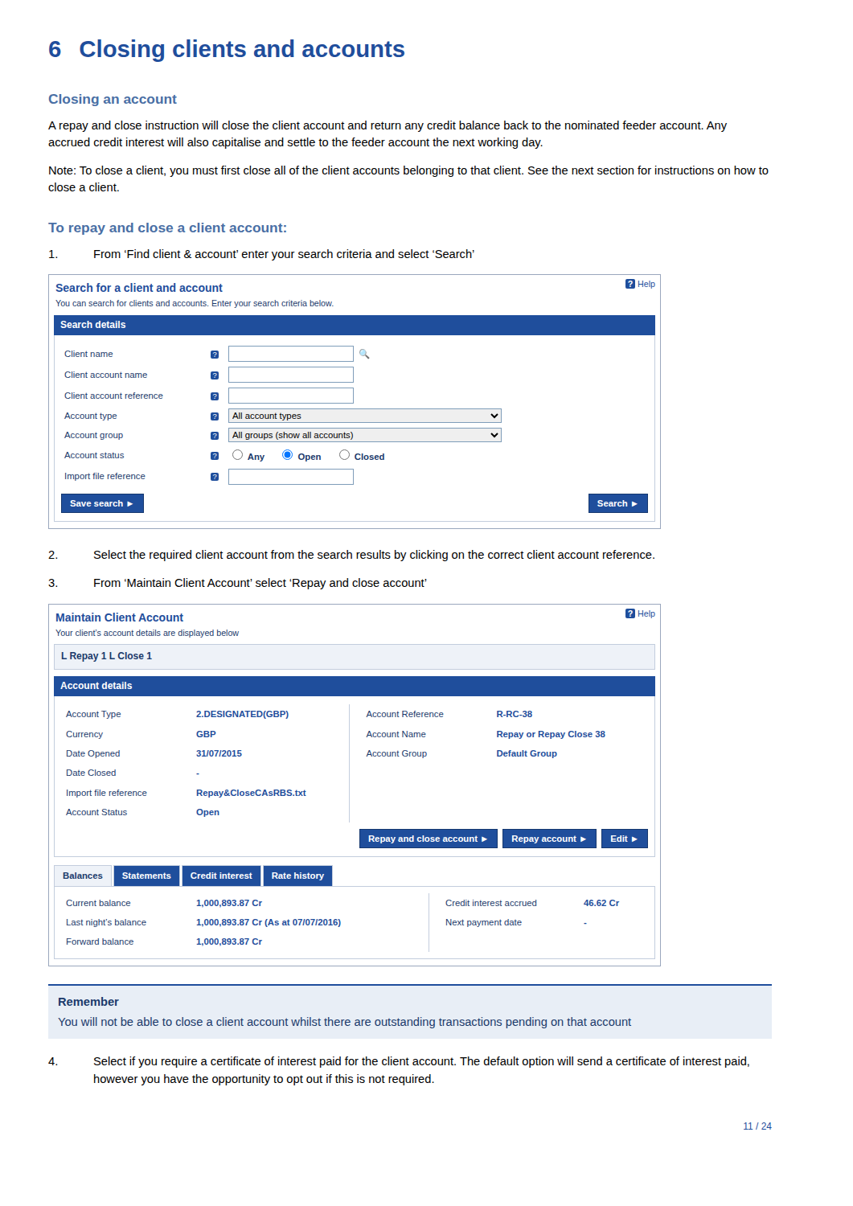6 Closing clients and accounts
Closing an account
A repay and close instruction will close the client account and return any credit balance back to the nominated feeder account. Any accrued credit interest will also capitalise and settle to the feeder account the next working day.
Note: To close a client, you must first close all of the client accounts belonging to that client. See the next section for instructions on how to close a client.
To repay and close a client account:
1. From ‘Find client & account’ enter your search criteria and select ‘Search’
?Help
Search for a client and account
You can search for clients and accounts. Enter your search criteria below.
Search details
| Client name | ? | 🔍 |
| Client account name | ? | |
| Client account reference | ? | |
| Account type | ? | All account types |
| Account group | ? | All groups (show all accounts) |
| Account status | ? | Any Open Closed |
| Import file reference | ? | |
Save search ► Search ►
2. Select the required client account from the search results by clicking on the correct client account reference.
3. From ‘Maintain Client Account’ select ‘Repay and close account’
?Help
Maintain Client Account
Your client’s account details are displayed below
L Repay 1 L Close 1
Account details
| Account Type | 2.DESIGNATED(GBP) | Account Reference | R-RC-38 |
| Currency | GBP | Account Name | Repay or Repay Close 38 |
| Date Opened | 31/07/2015 | Account Group | Default Group |
| Date Closed | - | | |
| Import file reference | Repay&CloseCAsRBS.txt | | |
| Account Status | Open | | |
Edit ► Repay account ► Repay and close account ►
Balances Statements Credit interest Rate history
| Current balance | 1,000,893.87 Cr | Credit interest accrued | 46.62 Cr |
| Last night’s balance | 1,000,893.87 Cr (As at 07/07/2016) | Next payment date | - |
| Forward balance | 1,000,893.87 Cr | | |
Remember
You will not be able to close a client account whilst there are outstanding transactions pending on that account
4. Select if you require a certificate of interest paid for the client account. The default option will send a certificate of interest paid, however you have the opportunity to opt out if this is not required.
11 / 24